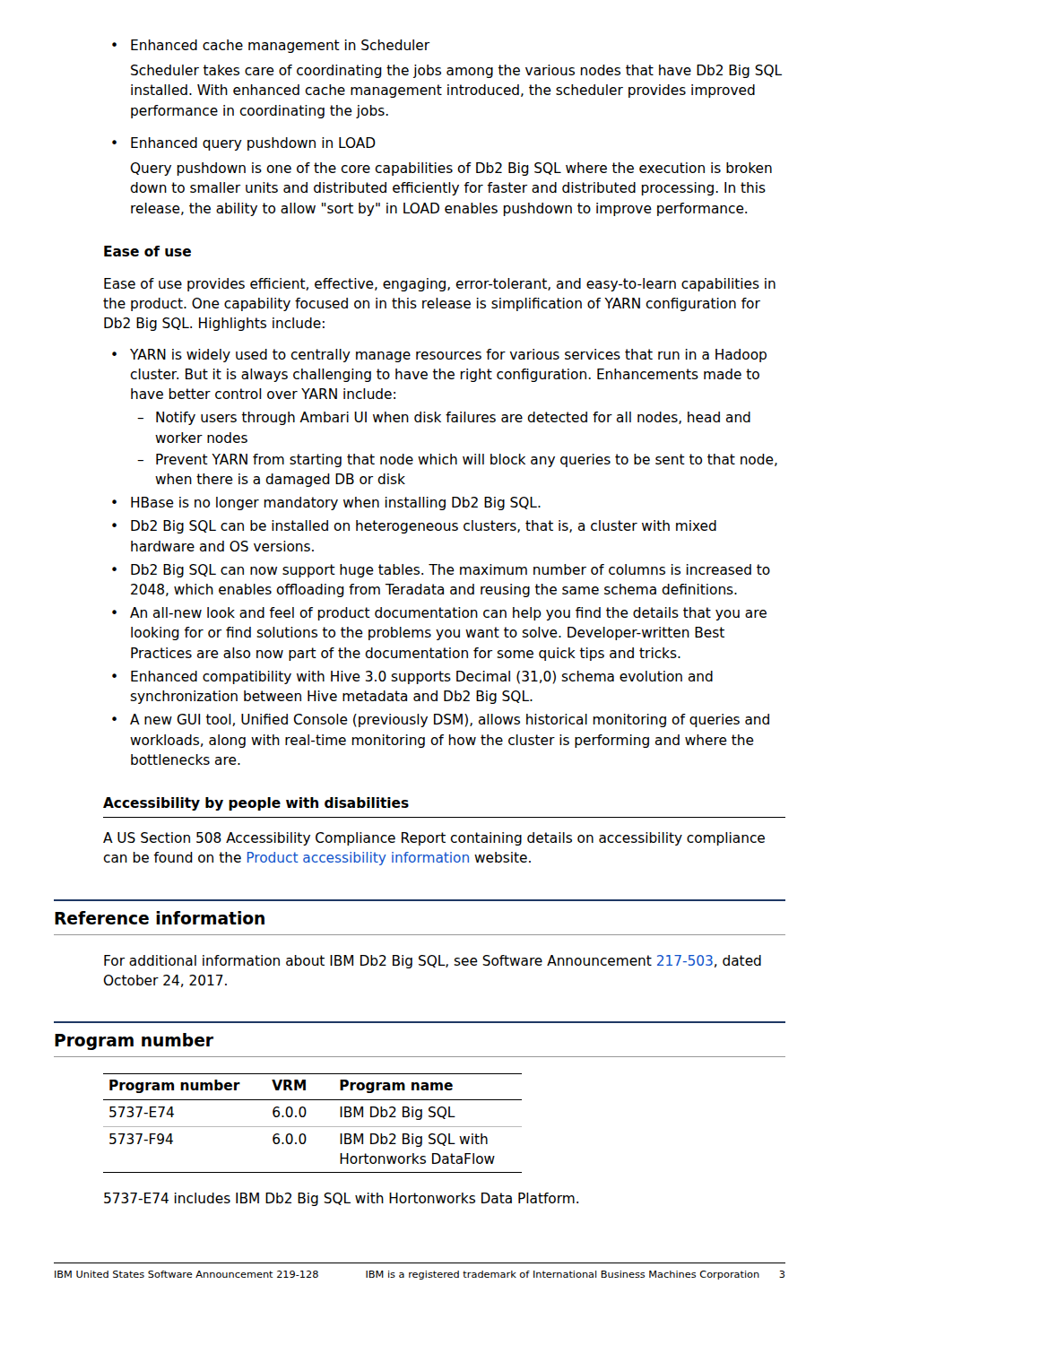Enhanced cache management in Scheduler
Scheduler takes care of coordinating the jobs among the various nodes that have Db2 Big SQL installed. With enhanced cache management introduced, the scheduler provides improved performance in coordinating the jobs.
Enhanced query pushdown in LOAD
Query pushdown is one of the core capabilities of Db2 Big SQL where the execution is broken down to smaller units and distributed efficiently for faster and distributed processing. In this release, the ability to allow "sort by" in LOAD enables pushdown to improve performance.
Ease of use
Ease of use provides efficient, effective, engaging, error-tolerant, and easy-to-learn capabilities in the product. One capability focused on in this release is simplification of YARN configuration for Db2 Big SQL. Highlights include:
YARN is widely used to centrally manage resources for various services that run in a Hadoop cluster. But it is always challenging to have the right configuration. Enhancements made to have better control over YARN include:
Notify users through Ambari UI when disk failures are detected for all nodes, head and worker nodes
Prevent YARN from starting that node which will block any queries to be sent to that node, when there is a damaged DB or disk
HBase is no longer mandatory when installing Db2 Big SQL.
Db2 Big SQL can be installed on heterogeneous clusters, that is, a cluster with mixed hardware and OS versions.
Db2 Big SQL can now support huge tables. The maximum number of columns is increased to 2048, which enables offloading from Teradata and reusing the same schema definitions.
An all-new look and feel of product documentation can help you find the details that you are looking for or find solutions to the problems you want to solve. Developer-written Best Practices are also now part of the documentation for some quick tips and tricks.
Enhanced compatibility with Hive 3.0 supports Decimal (31,0) schema evolution and synchronization between Hive metadata and Db2 Big SQL.
A new GUI tool, Unified Console (previously DSM), allows historical monitoring of queries and workloads, along with real-time monitoring of how the cluster is performing and where the bottlenecks are.
Accessibility by people with disabilities
A US Section 508 Accessibility Compliance Report containing details on accessibility compliance can be found on the Product accessibility information website.
Reference information
For additional information about IBM Db2 Big SQL, see Software Announcement 217-503, dated October 24, 2017.
Program number
| Program number | VRM | Program name |
| --- | --- | --- |
| 5737-E74 | 6.0.0 | IBM Db2 Big SQL |
| 5737-F94 | 6.0.0 | IBM Db2 Big SQL with Hortonworks DataFlow |
5737-E74 includes IBM Db2 Big SQL with Hortonworks Data Platform.
IBM United States Software Announcement 219-128
IBM is a registered trademark of International Business Machines Corporation 3